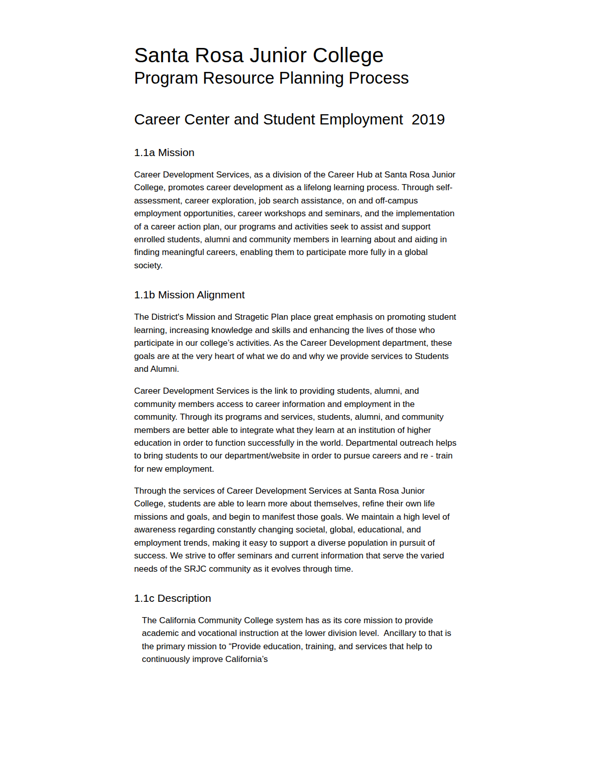Santa Rosa Junior College
Program Resource Planning Process
Career Center and Student Employment 2019
1.1a Mission
Career Development Services, as a division of the Career Hub at Santa Rosa Junior College, promotes career development as a lifelong learning process. Through self-assessment, career exploration, job search assistance, on and off-campus employment opportunities, career workshops and seminars, and the implementation of a career action plan, our programs and activities seek to assist and support enrolled students, alumni and community members in learning about and aiding in finding meaningful careers, enabling them to participate more fully in a global society.
1.1b Mission Alignment
The District's Mission and Stragetic Plan place great emphasis on promoting student learning, increasing knowledge and skills and enhancing the lives of those who participate in our college’s activities. As the Career Development department, these goals are at the very heart of what we do and why we provide services to Students and Alumni.
Career Development Services is the link to providing students, alumni, and community members access to career information and employment in the community. Through its programs and services, students, alumni, and community members are better able to integrate what they learn at an institution of higher education in order to function successfully in the world. Departmental outreach helps to bring students to our department/website in order to pursue careers and re - train for new employment.
Through the services of Career Development Services at Santa Rosa Junior College, students are able to learn more about themselves, refine their own life missions and goals, and begin to manifest those goals. We maintain a high level of awareness regarding constantly changing societal, global, educational, and employment trends, making it easy to support a diverse population in pursuit of success. We strive to offer seminars and current information that serve the varied needs of the SRJC community as it evolves through time.
1.1c Description
The California Community College system has as its core mission to provide academic and vocational instruction at the lower division level. Ancillary to that is the primary mission to “Provide education, training, and services that help to continuously improve California’s